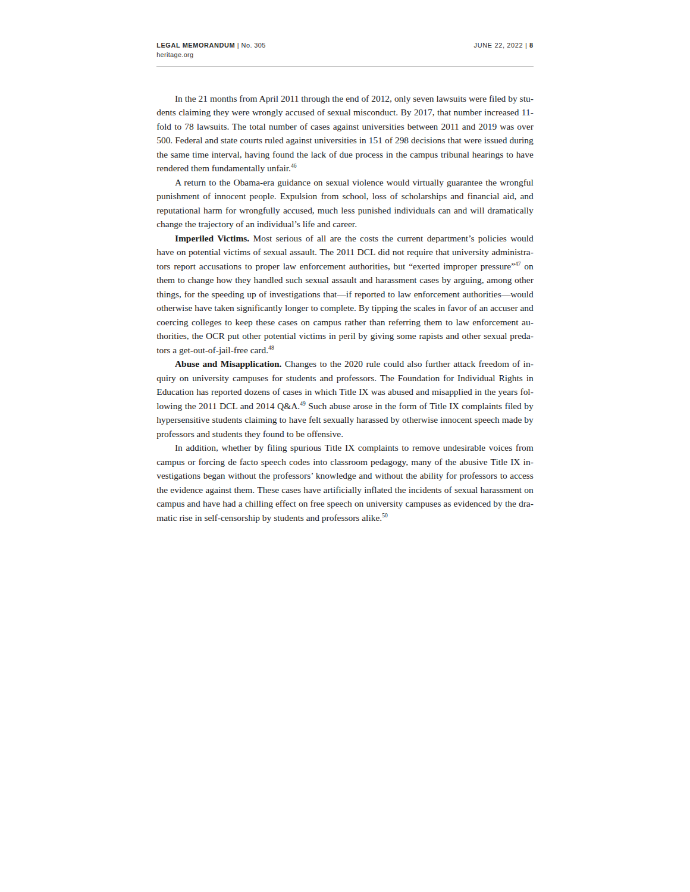Legal Memorandum | No. 305
heritage.org
JUNE 22, 2022 | 8
In the 21 months from April 2011 through the end of 2012, only seven lawsuits were filed by students claiming they were wrongly accused of sexual misconduct. By 2017, that number increased 11-fold to 78 lawsuits. The total number of cases against universities between 2011 and 2019 was over 500. Federal and state courts ruled against universities in 151 of 298 decisions that were issued during the same time interval, having found the lack of due process in the campus tribunal hearings to have rendered them fundamentally unfair.46
A return to the Obama-era guidance on sexual violence would virtually guarantee the wrongful punishment of innocent people. Expulsion from school, loss of scholarships and financial aid, and reputational harm for wrongfully accused, much less punished individuals can and will dramatically change the trajectory of an individual’s life and career.
Imperiled Victims. Most serious of all are the costs the current department’s policies would have on potential victims of sexual assault. The 2011 DCL did not require that university administrators report accusations to proper law enforcement authorities, but “exerted improper pressure”47 on them to change how they handled such sexual assault and harassment cases by arguing, among other things, for the speeding up of investigations that—if reported to law enforcement authorities—would otherwise have taken significantly longer to complete. By tipping the scales in favor of an accuser and coercing colleges to keep these cases on campus rather than referring them to law enforcement authorities, the OCR put other potential victims in peril by giving some rapists and other sexual predators a get-out-of-jail-free card.48
Abuse and Misapplication. Changes to the 2020 rule could also further attack freedom of inquiry on university campuses for students and professors. The Foundation for Individual Rights in Education has reported dozens of cases in which Title IX was abused and misapplied in the years following the 2011 DCL and 2014 Q&A.49 Such abuse arose in the form of Title IX complaints filed by hypersensitive students claiming to have felt sexually harassed by otherwise innocent speech made by professors and students they found to be offensive.
In addition, whether by filing spurious Title IX complaints to remove undesirable voices from campus or forcing de facto speech codes into classroom pedagogy, many of the abusive Title IX investigations began without the professors’ knowledge and without the ability for professors to access the evidence against them. These cases have artificially inflated the incidents of sexual harassment on campus and have had a chilling effect on free speech on university campuses as evidenced by the dramatic rise in self-censorship by students and professors alike.50